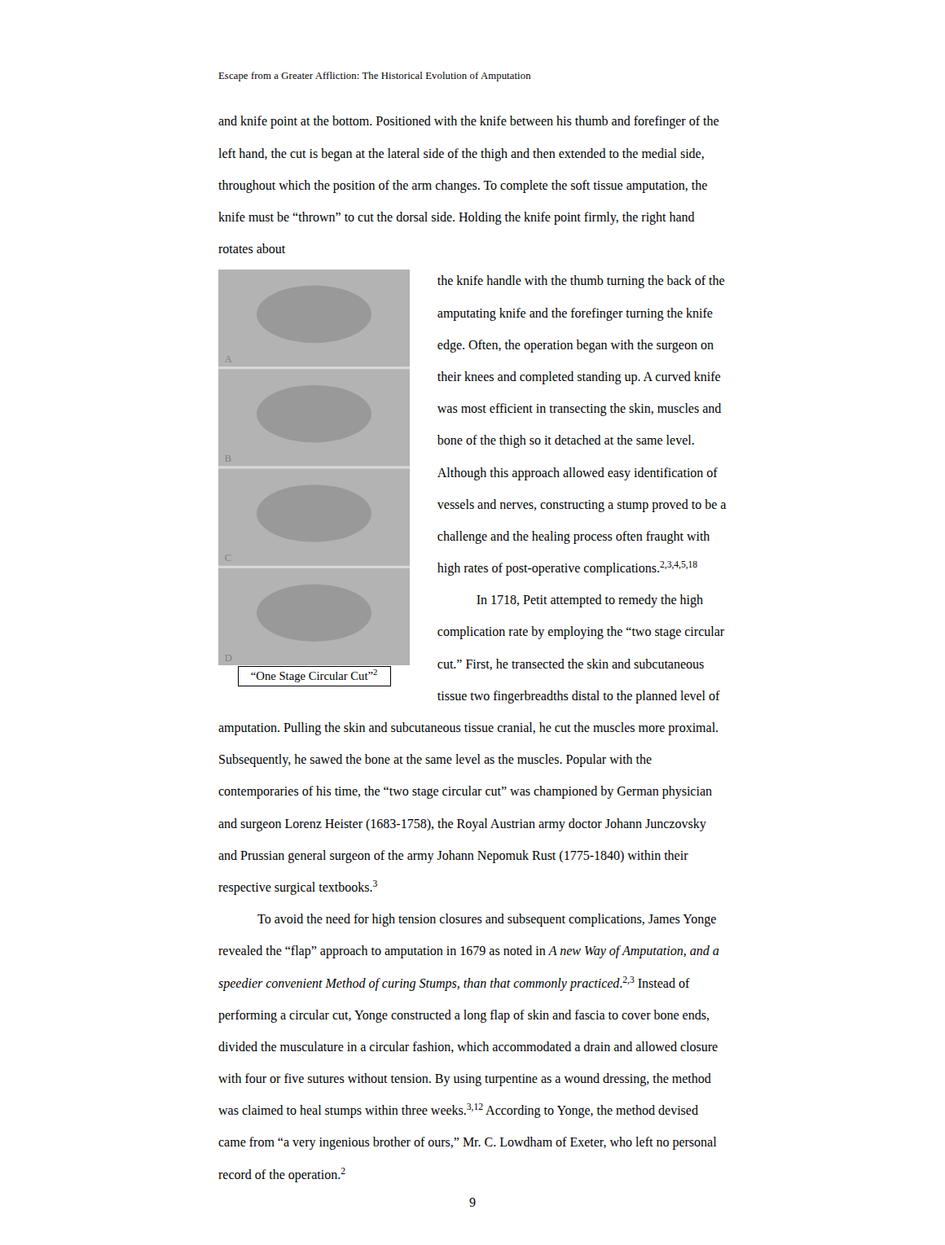Escape from a Greater Affliction: The Historical Evolution of Amputation
and knife point at the bottom. Positioned with the knife between his thumb and forefinger of the left hand, the cut is began at the lateral side of the thigh and then extended to the medial side, throughout which the position of the arm changes. To complete the soft tissue amputation, the knife must be “thrown” to cut the dorsal side. Holding the knife point firmly, the right hand rotates about
“One Stage Circular Cut”2
the knife handle with the thumb turning the back of the amputating knife and the forefinger turning the knife edge. Often, the operation began with the surgeon on their knees and completed standing up. A curved knife was most efficient in transecting the skin, muscles and bone of the thigh so it detached at the same level. Although this approach allowed easy identification of vessels and nerves, constructing a stump proved to be a challenge and the healing process often fraught with high rates of post-operative complications.2,3,4,5,18
In 1718, Petit attempted to remedy the high complication rate by employing the “two stage circular cut.” First, he transected the skin and subcutaneous tissue two fingerbreadths distal to the planned level of amputation. Pulling the skin and subcutaneous tissue cranial, he cut the muscles more proximal. Subsequently, he sawed the bone at the same level as the muscles. Popular with the contemporaries of his time, the “two stage circular cut” was championed by German physician and surgeon Lorenz Heister (1683-1758), the Royal Austrian army doctor Johann Junczovsky and Prussian general surgeon of the army Johann Nepomuk Rust (1775-1840) within their respective surgical textbooks.3
To avoid the need for high tension closures and subsequent complications, James Yonge revealed the “flap” approach to amputation in 1679 as noted in A new Way of Amputation, and a speedier convenient Method of curing Stumps, than that commonly practiced.2,3 Instead of performing a circular cut, Yonge constructed a long flap of skin and fascia to cover bone ends, divided the musculature in a circular fashion, which accommodated a drain and allowed closure with four or five sutures without tension. By using turpentine as a wound dressing, the method was claimed to heal stumps within three weeks.3,12 According to Yonge, the method devised came from “a very ingenious brother of ours,” Mr. C. Lowdham of Exeter, who left no personal record of the operation.2
9